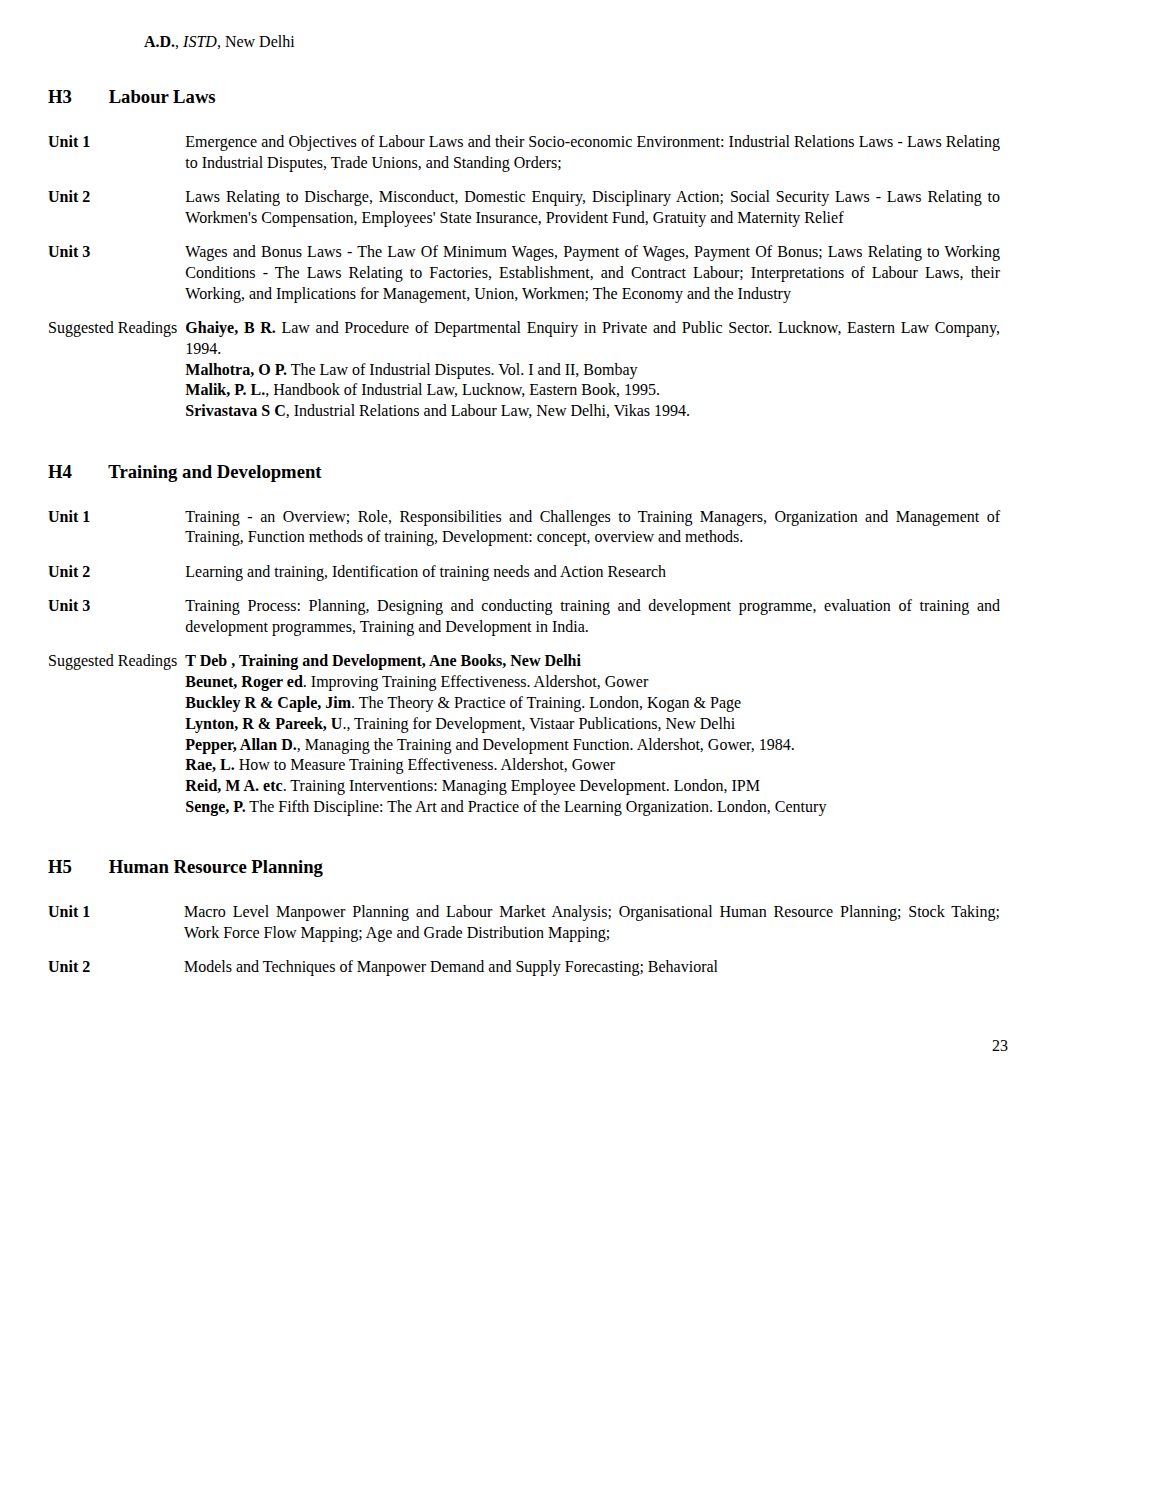A.D., ISTD, New Delhi
H3 Labour Laws
| Unit 1 | Emergence and Objectives of Labour Laws and their Socio-economic Environment: Industrial Relations Laws - Laws Relating to Industrial Disputes, Trade Unions, and Standing Orders; |
| Unit 2 | Laws Relating to Discharge, Misconduct, Domestic Enquiry, Disciplinary Action; Social Security Laws - Laws Relating to Workmen's Compensation, Employees' State Insurance, Provident Fund, Gratuity and Maternity Relief |
| Unit 3 | Wages and Bonus Laws - The Law Of Minimum Wages, Payment of Wages, Payment Of Bonus; Laws Relating to Working Conditions - The Laws Relating to Factories, Establishment, and Contract Labour; Interpretations of Labour Laws, their Working, and Implications for Management, Union, Workmen; The Economy and the Industry |
| Suggested Readings | Ghaiye, B R. Law and Procedure of Departmental Enquiry in Private and Public Sector. Lucknow, Eastern Law Company, 1994. Malhotra, O P. The Law of Industrial Disputes. Vol. I and II, Bombay Malik, P. L. , Handbook of Industrial Law, Lucknow, Eastern Book, 1995. Srivastava S C , Industrial Relations and Labour Law, New Delhi, Vikas 1994. |
H4 Training and Development
| Unit 1 | Training - an Overview; Role, Responsibilities and Challenges to Training Managers, Organization and Management of Training, Function methods of training, Development: concept, overview and methods. |
| Unit 2 | Learning and training, Identification of training needs and Action Research |
| Unit 3 | Training Process: Planning, Designing and conducting training and development programme, evaluation of training and development programmes, Training and Development in India. |
| Suggested Readings | T Deb , Training and Development, Ane Books, New Delhi Beunet, Roger ed . Improving Training Effectiveness. Aldershot, Gower Buckley R & Caple, Jim . The Theory & Practice of Training. London, Kogan & Page Lynton, R & Pareek, U ., Training for Development, Vistaar Publications, New Delhi Pepper, Allan D. , Managing the Training and Development Function. Aldershot, Gower, 1984. Rae, L. How to Measure Training Effectiveness. Aldershot, Gower Reid, M A. etc . Training Interventions: Managing Employee Development. London, IPM Senge, P. The Fifth Discipline: The Art and Practice of the Learning Organization. London, Century |
H5 Human Resource Planning
| Unit 1 | Macro Level Manpower Planning and Labour Market Analysis; Organisational Human Resource Planning; Stock Taking; Work Force Flow Mapping; Age and Grade Distribution Mapping; |
| Unit 2 | Models and Techniques of Manpower Demand and Supply Forecasting; Behavioral |
23